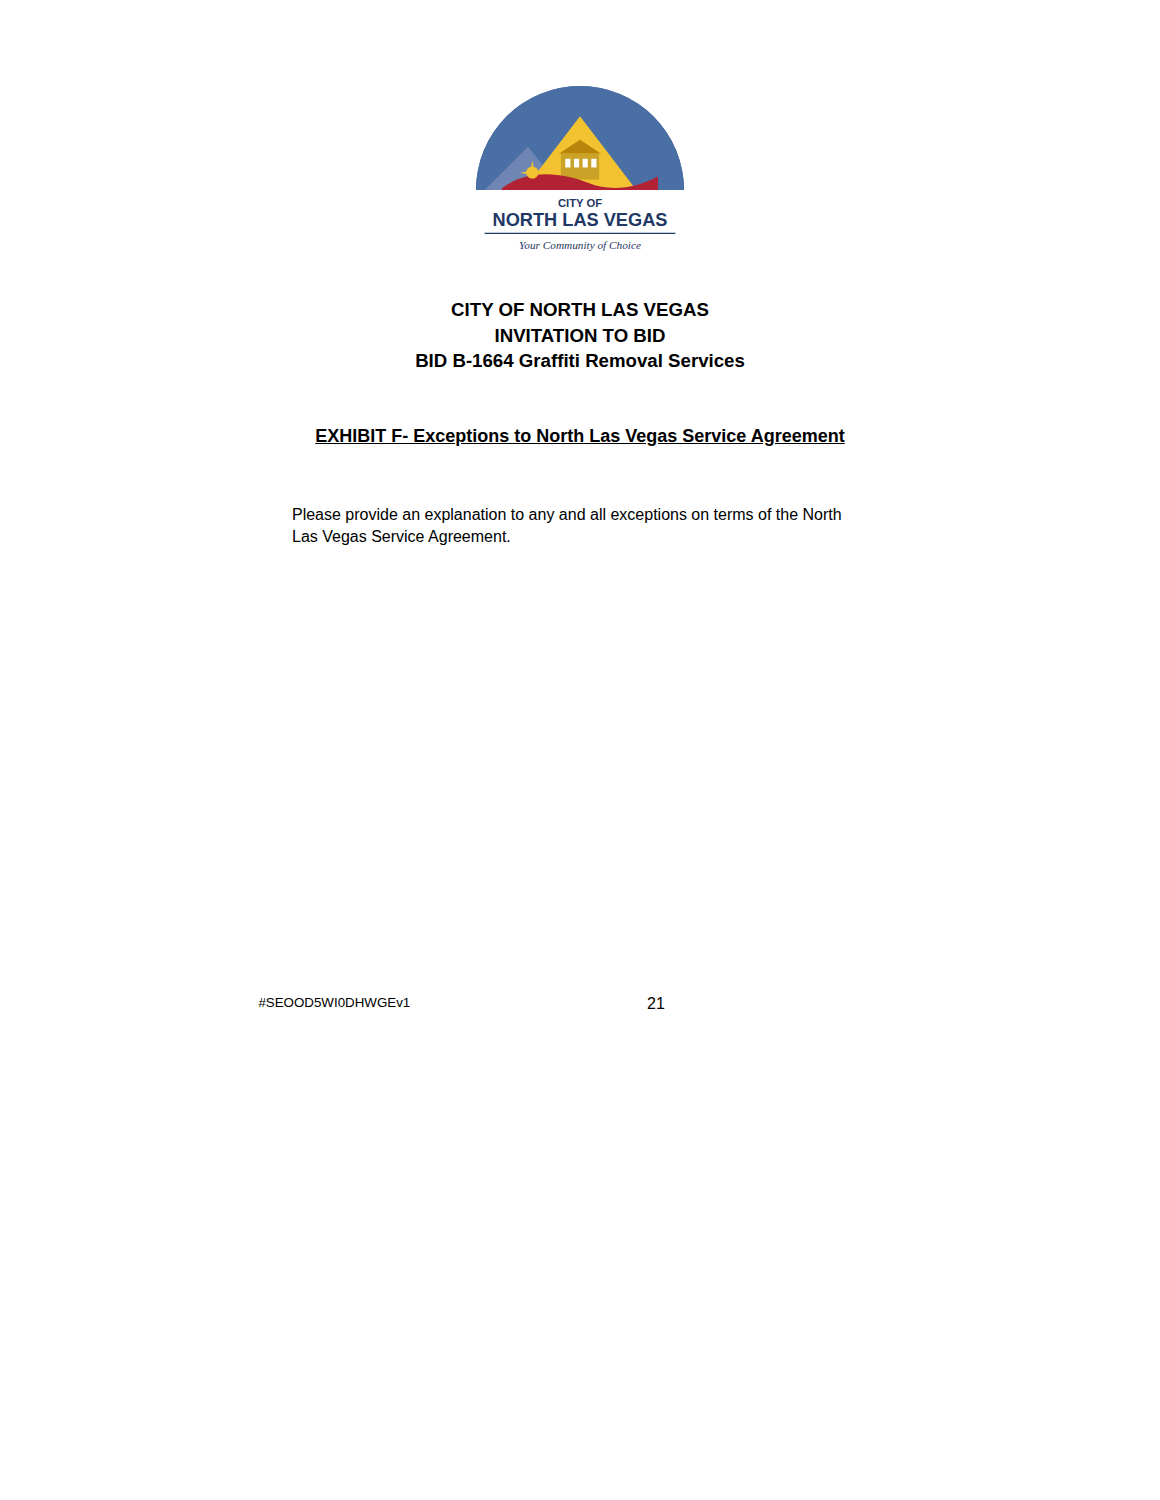CITY OF NORTH LAS VEGAS Your Community of Choice
CITY OF NORTH LAS VEGAS
INVITATION TO BID
BID B-1664 Graffiti Removal Services
EXHIBIT F- Exceptions to North Las Vegas Service Agreement
Please provide an explanation to any and all exceptions on terms of the North Las Vegas Service Agreement.
#SEOOD5WI0DHWGEv1
21